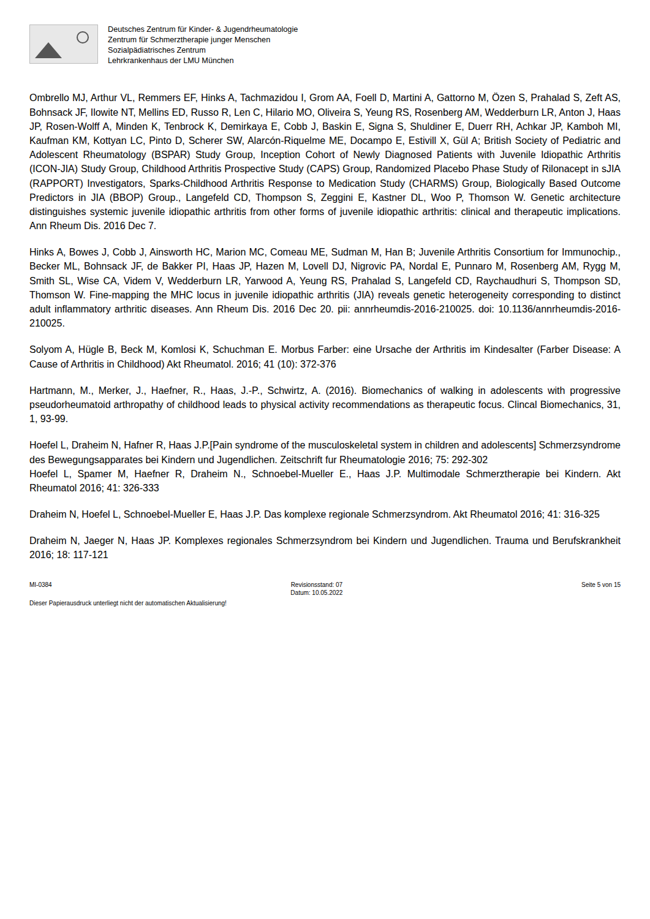Deutsches Zentrum für Kinder- & Jugendrheumatologie
Zentrum für Schmerztherapie junger Menschen
Sozialpädiatrisches Zentrum
Lehrkrankenhaus der LMU München
Ombrello MJ, Arthur VL, Remmers EF, Hinks A, Tachmazidou I, Grom AA, Foell D, Martini A, Gattorno M, Özen S, Prahalad S, Zeft AS, Bohnsack JF, Ilowite NT, Mellins ED, Russo R, Len C, Hilario MO, Oliveira S, Yeung RS, Rosenberg AM, Wedderburn LR, Anton J, Haas JP, Rosen-Wolff A, Minden K, Tenbrock K, Demirkaya E, Cobb J, Baskin E, Signa S, Shuldiner E, Duerr RH, Achkar JP, Kamboh MI, Kaufman KM, Kottyan LC, Pinto D, Scherer SW, Alarcón-Riquelme ME, Docampo E, Estivill X, Gül A; British Society of Pediatric and Adolescent Rheumatology (BSPAR) Study Group, Inception Cohort of Newly Diagnosed Patients with Juvenile Idiopathic Arthritis (ICON-JIA) Study Group, Childhood Arthritis Prospective Study (CAPS) Group, Randomized Placebo Phase Study of Rilonacept in sJIA (RAPPORT) Investigators, Sparks-Childhood Arthritis Response to Medication Study (CHARMS) Group, Biologically Based Outcome Predictors in JIA (BBOP) Group., Langefeld CD, Thompson S, Zeggini E, Kastner DL, Woo P, Thomson W. Genetic architecture distinguishes systemic juvenile idiopathic arthritis from other forms of juvenile idiopathic arthritis: clinical and therapeutic implications. Ann Rheum Dis. 2016 Dec 7.
Hinks A, Bowes J, Cobb J, Ainsworth HC, Marion MC, Comeau ME, Sudman M, Han B; Juvenile Arthritis Consortium for Immunochip., Becker ML, Bohnsack JF, de Bakker PI, Haas JP, Hazen M, Lovell DJ, Nigrovic PA, Nordal E, Punnaro M, Rosenberg AM, Rygg M, Smith SL, Wise CA, Videm V, Wedderburn LR, Yarwood A, Yeung RS, Prahalad S, Langefeld CD, Raychaudhuri S, Thompson SD, Thomson W. Fine-mapping the MHC locus in juvenile idiopathic arthritis (JIA) reveals genetic heterogeneity corresponding to distinct adult inflammatory arthritic diseases. Ann Rheum Dis. 2016 Dec 20. pii: annrheumdis-2016-210025. doi: 10.1136/annrheumdis-2016-210025.
Solyom A, Hügle B, Beck M, Komlosi K, Schuchman E. Morbus Farber: eine Ursache der Arthritis im Kindesalter (Farber Disease: A Cause of Arthritis in Childhood) Akt Rheumatol. 2016; 41 (10): 372-376
Hartmann, M., Merker, J., Haefner, R., Haas, J.-P., Schwirtz, A. (2016). Biomechanics of walking in adolescents with progressive pseudorheumatoid arthropathy of childhood leads to physical activity recommendations as therapeutic focus. Clincal Biomechanics, 31, 1, 93-99.
Hoefel L, Draheim N, Hafner R, Haas J.P.[Pain syndrome of the musculoskeletal system in children and adolescents] Schmerzsyndrome des Bewegungsapparates bei Kindern und Jugendlichen. Zeitschrift fur Rheumatologie 2016; 75: 292-302
Hoefel L, Spamer M, Haefner R, Draheim N., Schnoebel-Mueller E., Haas J.P. Multimodale Schmerztherapie bei Kindern. Akt Rheumatol 2016; 41: 326-333
Draheim N, Hoefel L, Schnoebel-Mueller E, Haas J.P. Das komplexe regionale Schmerzsyndrom. Akt Rheumatol 2016; 41: 316-325
Draheim N, Jaeger N, Haas JP. Komplexes regionales Schmerzsyndrom bei Kindern und Jugendlichen. Trauma und Berufskrankheit 2016; 18: 117-121
MI-0384
Revisionsstand: 07
Datum: 10.05.2022
Seite 5 von 15
Dieser Papierausdruck unterliegt nicht der automatischen Aktualisierung!